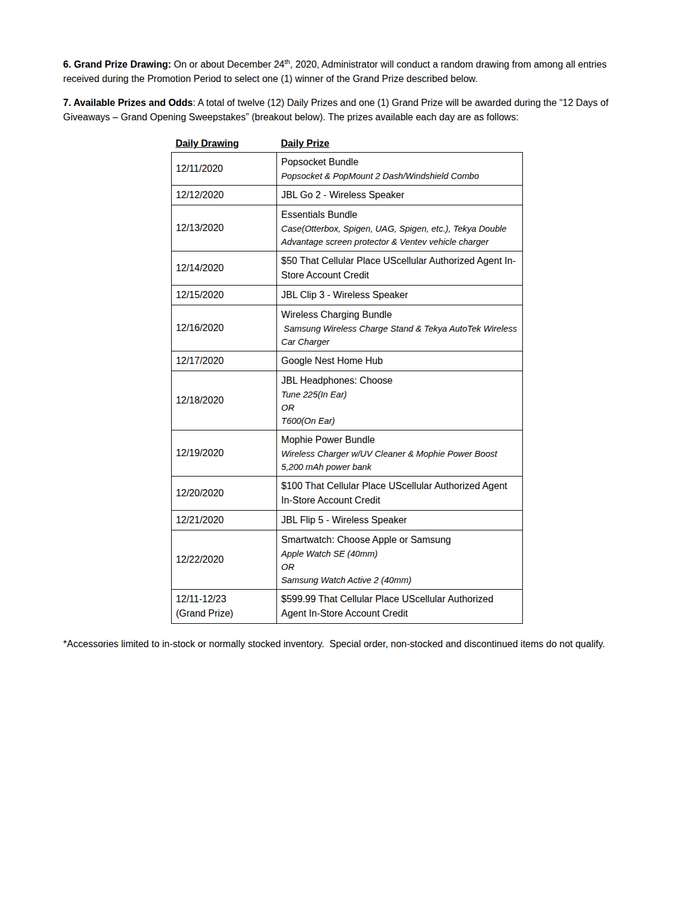6. Grand Prize Drawing: On or about December 24th, 2020, Administrator will conduct a random drawing from among all entries received during the Promotion Period to select one (1) winner of the Grand Prize described below.
7. Available Prizes and Odds: A total of twelve (12) Daily Prizes and one (1) Grand Prize will be awarded during the “12 Days of Giveaways – Grand Opening Sweepstakes” (breakout below). The prizes available each day are as follows:
| Daily Drawing | Daily Prize |
| --- | --- |
| 12/11/2020 | Popsocket Bundle Popsocket & PopMount 2 Dash/Windshield Combo |
| 12/12/2020 | JBL Go 2 - Wireless Speaker |
| 12/13/2020 | Essentials Bundle Case(Otterbox, Spigen, UAG, Spigen, etc.), Tekya Double Advantage screen protector & Ventev vehicle charger |
| 12/14/2020 | $50 That Cellular Place UScellular Authorized Agent In-Store Account Credit |
| 12/15/2020 | JBL Clip 3 - Wireless Speaker |
| 12/16/2020 | Wireless Charging Bundle Samsung Wireless Charge Stand & Tekya AutoTek Wireless Car Charger |
| 12/17/2020 | Google Nest Home Hub |
| 12/18/2020 | JBL Headphones: Choose Tune 225(In Ear) OR T600(On Ear) |
| 12/19/2020 | Mophie Power Bundle Wireless Charger w/UV Cleaner & Mophie Power Boost 5,200 mAh power bank |
| 12/20/2020 | $100 That Cellular Place UScellular Authorized Agent In-Store Account Credit |
| 12/21/2020 | JBL Flip 5 - Wireless Speaker |
| 12/22/2020 | Smartwatch: Choose Apple or Samsung Apple Watch SE (40mm) OR Samsung Watch Active 2 (40mm) |
| 12/11-12/23 (Grand Prize) | $599.99 That Cellular Place UScellular Authorized Agent In-Store Account Credit |
*Accessories limited to in-stock or normally stocked inventory. Special order, non-stocked and discontinued items do not qualify.